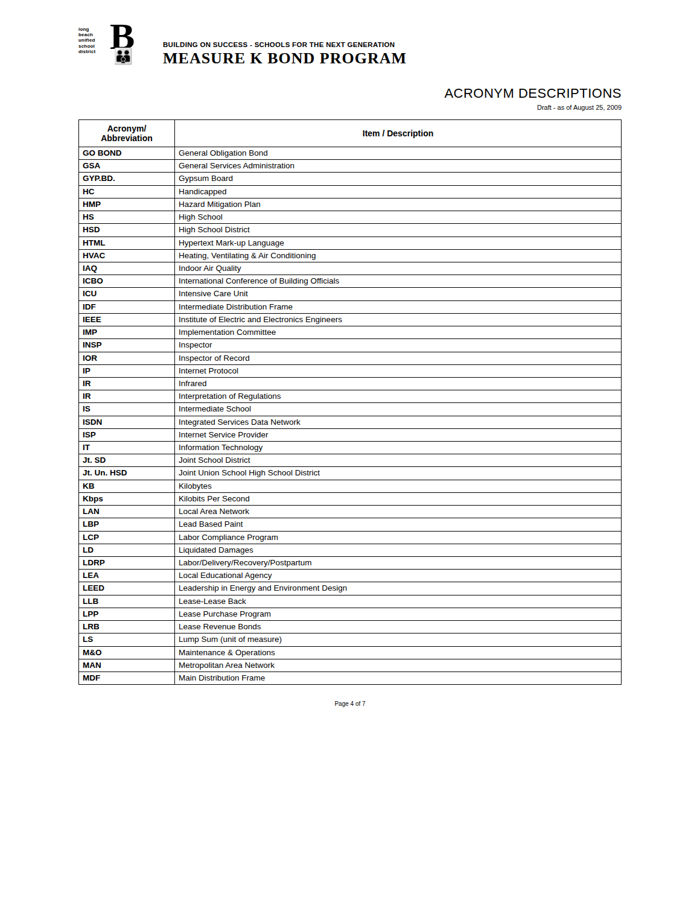long
beach
unified
school
district
B
👪
Building on Success - Schools for the Next Generation
Measure K Bond Program
ACRONYM DESCRIPTIONS
Draft - as of August 25, 2009
| Acronym/ Abbreviation | Item / Description |
| --- | --- |
| GO BOND | General Obligation Bond |
| GSA | General Services Administration |
| GYP.BD. | Gypsum Board |
| HC | Handicapped |
| HMP | Hazard Mitigation Plan |
| HS | High School |
| HSD | High School District |
| HTML | Hypertext Mark-up Language |
| HVAC | Heating, Ventilating & Air Conditioning |
| IAQ | Indoor Air Quality |
| ICBO | International Conference of Building Officials |
| ICU | Intensive Care Unit |
| IDF | Intermediate Distribution Frame |
| IEEE | Institute of Electric and Electronics Engineers |
| IMP | Implementation Committee |
| INSP | Inspector |
| IOR | Inspector of Record |
| IP | Internet Protocol |
| IR | Infrared |
| IR | Interpretation of Regulations |
| IS | Intermediate School |
| ISDN | Integrated Services Data Network |
| ISP | Internet Service Provider |
| IT | Information Technology |
| Jt. SD | Joint School District |
| Jt. Un. HSD | Joint Union School High School District |
| KB | Kilobytes |
| Kbps | Kilobits Per Second |
| LAN | Local Area Network |
| LBP | Lead Based Paint |
| LCP | Labor Compliance Program |
| LD | Liquidated Damages |
| LDRP | Labor/Delivery/Recovery/Postpartum |
| LEA | Local Educational Agency |
| LEED | Leadership in Energy and Environment Design |
| LLB | Lease-Lease Back |
| LPP | Lease Purchase Program |
| LRB | Lease Revenue Bonds |
| LS | Lump Sum (unit of measure) |
| M&O | Maintenance & Operations |
| MAN | Metropolitan Area Network |
| MDF | Main Distribution Frame |
Page 4 of 7